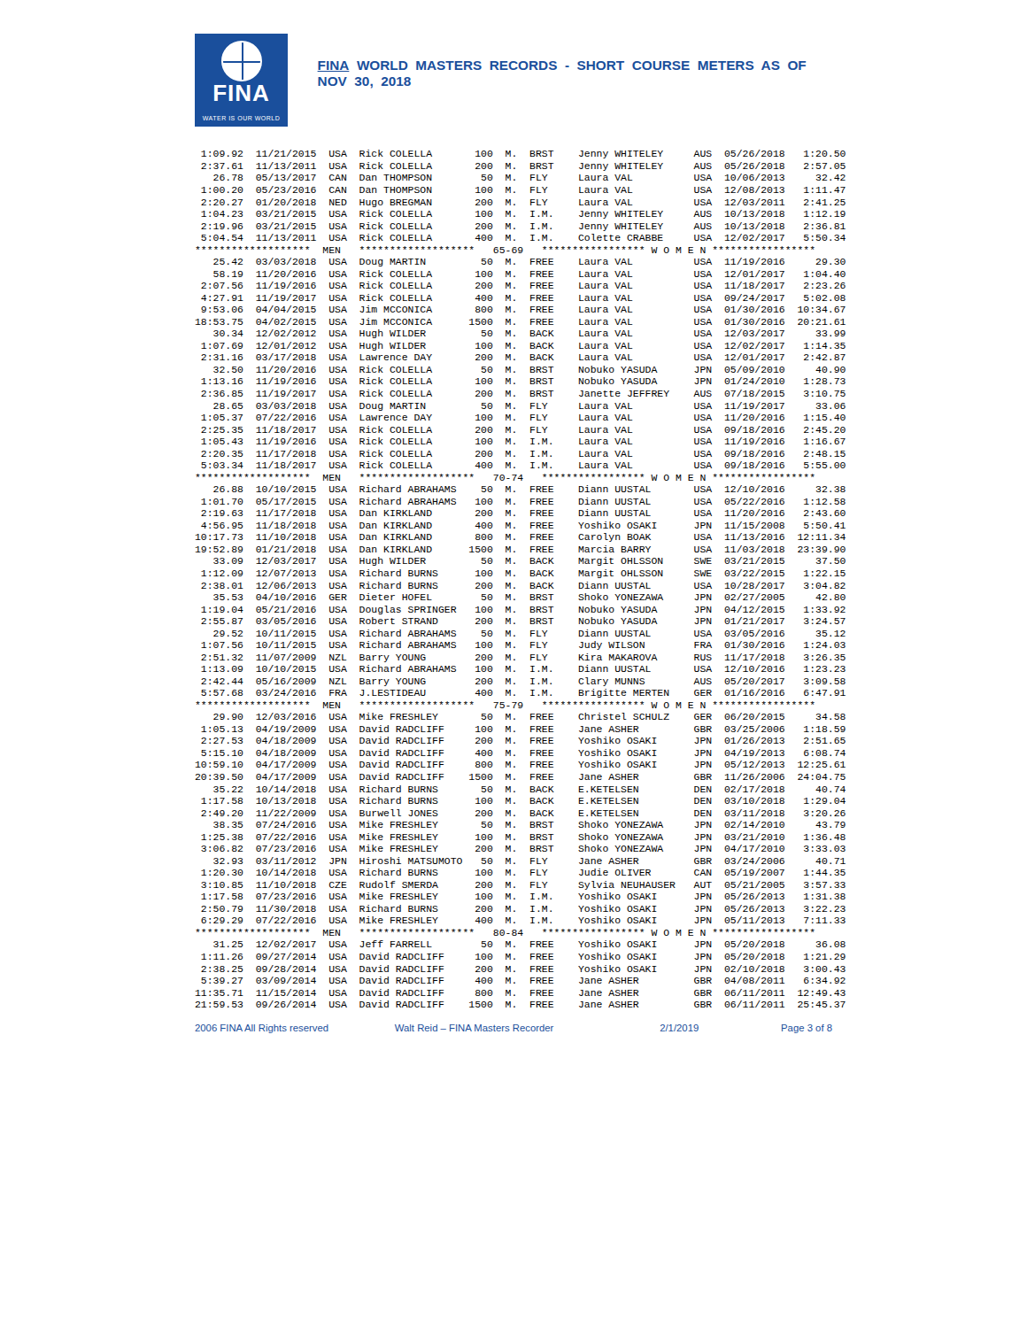FINA
WATER IS OUR WORLD
FINA WORLD MASTERS RECORDS - SHORT COURSE METERS AS OF NOV 30, 2018
 1:09.92  11/21/2015  USA  Rick COLELLA       100  M.  BRST    Jenny WHITELEY     AUS  05/26/2018   1:20.50
 2:37.61  11/13/2011  USA  Rick COLELLA       200  M.  BRST    Jenny WHITELEY     AUS  05/26/2018   2:57.05
   26.78  05/13/2017  CAN  Dan THOMPSON        50  M.  FLY     Laura VAL          USA  10/06/2013     32.42
 1:00.20  05/23/2016  CAN  Dan THOMPSON       100  M.  FLY     Laura VAL          USA  12/08/2013   1:11.47
 2:20.27  01/20/2018  NED  Hugo BREGMAN       200  M.  FLY     Laura VAL          USA  12/03/2011   2:41.25
 1:04.23  03/21/2015  USA  Rick COLELLA       100  M.  I.M.    Jenny WHITELEY     AUS  10/13/2018   1:12.19
 2:19.96  03/21/2015  USA  Rick COLELLA       200  M.  I.M.    Jenny WHITELEY     AUS  10/13/2018   2:36.81
 5:04.54  11/13/2011  USA  Rick COLELLA       400  M.  I.M.    Colette CRABBE     USA  12/02/2017   5:50.34
*******************  MEN   *******************   65-69   ***************** W O M E N *****************
   25.42  03/03/2018  USA  Doug MARTIN         50  M.  FREE    Laura VAL          USA  11/19/2016     29.30
   58.19  11/20/2016  USA  Rick COLELLA       100  M.  FREE    Laura VAL          USA  12/01/2017   1:04.40
 2:07.56  11/19/2016  USA  Rick COLELLA       200  M.  FREE    Laura VAL          USA  11/18/2017   2:23.26
 4:27.91  11/19/2017  USA  Rick COLELLA       400  M.  FREE    Laura VAL          USA  09/24/2017   5:02.08
 9:53.06  04/04/2015  USA  Jim MCCONICA       800  M.  FREE    Laura VAL          USA  01/30/2016  10:34.67
18:53.75  04/02/2015  USA  Jim MCCONICA      1500  M.  FREE    Laura VAL          USA  01/30/2016  20:21.61
   30.34  12/02/2012  USA  Hugh WILDER         50  M.  BACK    Laura VAL          USA  12/03/2017     33.99
 1:07.69  12/01/2012  USA  Hugh WILDER        100  M.  BACK    Laura VAL          USA  12/02/2017   1:14.35
 2:31.16  03/17/2018  USA  Lawrence DAY       200  M.  BACK    Laura VAL          USA  12/01/2017   2:42.87
   32.50  11/20/2016  USA  Rick COLELLA        50  M.  BRST    Nobuko YASUDA      JPN  05/09/2010     40.90
 1:13.16  11/19/2016  USA  Rick COLELLA       100  M.  BRST    Nobuko YASUDA      JPN  01/24/2010   1:28.73
 2:36.85  11/19/2017  USA  Rick COLELLA       200  M.  BRST    Janette JEFFREY    AUS  07/18/2015   3:10.75
   28.65  03/03/2018  USA  Doug MARTIN         50  M.  FLY     Laura VAL          USA  11/19/2017     33.06
 1:05.37  07/22/2016  USA  Lawrence DAY       100  M.  FLY     Laura VAL          USA  11/20/2016   1:15.40
 2:25.35  11/18/2017  USA  Rick COLELLA       200  M.  FLY     Laura VAL          USA  09/18/2016   2:45.20
 1:05.43  11/19/2016  USA  Rick COLELLA       100  M.  I.M.    Laura VAL          USA  11/19/2016   1:16.67
 2:20.35  11/17/2018  USA  Rick COLELLA       200  M.  I.M.    Laura VAL          USA  09/18/2016   2:48.15
 5:03.34  11/18/2017  USA  Rick COLELLA       400  M.  I.M.    Laura VAL          USA  09/18/2016   5:55.00
*******************  MEN   *******************   70-74   ***************** W O M E N *****************
   26.88  10/10/2015  USA  Richard ABRAHAMS    50  M.  FREE    Diann UUSTAL       USA  12/10/2016     32.38
 1:01.70  05/17/2015  USA  Richard ABRAHAMS   100  M.  FREE    Diann UUSTAL       USA  05/22/2016   1:12.58
 2:19.63  11/17/2018  USA  Dan KIRKLAND       200  M.  FREE    Diann UUSTAL       USA  11/20/2016   2:43.60
 4:56.95  11/18/2018  USA  Dan KIRKLAND       400  M.  FREE    Yoshiko OSAKI      JPN  11/15/2008   5:50.41
10:17.73  11/10/2018  USA  Dan KIRKLAND       800  M.  FREE    Carolyn BOAK       USA  11/13/2016  12:11.34
19:52.89  01/21/2018  USA  Dan KIRKLAND      1500  M.  FREE    Marcia BARRY       USA  11/03/2018  23:39.90
   33.09  12/03/2017  USA  Hugh WILDER         50  M.  BACK    Margit OHLSSON     SWE  03/21/2015     37.50
 1:12.09  12/07/2013  USA  Richard BURNS      100  M.  BACK    Margit OHLSSON     SWE  03/22/2015   1:22.15
 2:38.01  12/06/2013  USA  Richard BURNS      200  M.  BACK    Diann UUSTAL       USA  10/28/2017   3:04.82
   35.53  04/10/2016  GER  Dieter HOFEL        50  M.  BRST    Shoko YONEZAWA     JPN  02/27/2005     42.80
 1:19.04  05/21/2016  USA  Douglas SPRINGER   100  M.  BRST    Nobuko YASUDA      JPN  04/12/2015   1:33.92
 2:55.87  03/05/2016  USA  Robert STRAND      200  M.  BRST    Nobuko YASUDA      JPN  01/21/2017   3:24.57
   29.52  10/11/2015  USA  Richard ABRAHAMS    50  M.  FLY     Diann UUSTAL       USA  03/05/2016     35.12
 1:07.56  10/11/2015  USA  Richard ABRAHAMS   100  M.  FLY     Judy WILSON        FRA  01/30/2016   1:24.03
 2:51.32  11/07/2009  NZL  Barry YOUNG        200  M.  FLY     Kira MAKAROVA      RUS  11/17/2018   3:26.35
 1:13.09  10/10/2015  USA  Richard ABRAHAMS   100  M.  I.M.    Diann UUSTAL       USA  12/10/2016   1:23.23
 2:42.44  05/16/2009  NZL  Barry YOUNG        200  M.  I.M.    Clary MUNNS        AUS  05/20/2017   3:09.58
 5:57.68  03/24/2016  FRA  J.LESTIDEAU        400  M.  I.M.    Brigitte MERTEN    GER  01/16/2016   6:47.91
*******************  MEN   *******************   75-79   ***************** W O M E N *****************
   29.90  12/03/2016  USA  Mike FRESHLEY       50  M.  FREE    Christel SCHULZ    GER  06/20/2015     34.58
 1:05.13  04/19/2009  USA  David RADCLIFF     100  M.  FREE    Jane ASHER         GBR  03/25/2006   1:18.59
 2:27.53  04/18/2009  USA  David RADCLIFF     200  M.  FREE    Yoshiko OSAKI      JPN  01/26/2013   2:51.65
 5:15.10  04/18/2009  USA  David RADCLIFF     400  M.  FREE    Yoshiko OSAKI      JPN  04/19/2013   6:08.74
10:59.10  04/17/2009  USA  David RADCLIFF     800  M.  FREE    Yoshiko OSAKI      JPN  05/12/2013  12:25.61
20:39.50  04/17/2009  USA  David RADCLIFF    1500  M.  FREE    Jane ASHER         GBR  11/26/2006  24:04.75
   35.22  10/14/2018  USA  Richard BURNS       50  M.  BACK    E.KETELSEN         DEN  02/17/2018     40.74
 1:17.58  10/13/2018  USA  Richard BURNS      100  M.  BACK    E.KETELSEN         DEN  03/10/2018   1:29.04
 2:49.20  11/22/2009  USA  Burwell JONES      200  M.  BACK    E.KETELSEN         DEN  03/11/2018   3:20.26
   38.35  07/24/2016  USA  Mike FRESHLEY       50  M.  BRST    Shoko YONEZAWA     JPN  02/14/2010     43.79
 1:25.38  07/22/2016  USA  Mike FRESHLEY      100  M.  BRST    Shoko YONEZAWA     JPN  03/21/2010   1:36.48
 3:06.82  07/23/2016  USA  Mike FRESHLEY      200  M.  BRST    Shoko YONEZAWA     JPN  04/17/2010   3:33.03
   32.93  03/11/2012  JPN  Hiroshi MATSUMOTO   50  M.  FLY     Jane ASHER         GBR  03/24/2006     40.71
 1:20.30  10/14/2018  USA  Richard BURNS      100  M.  FLY     Judie OLIVER       CAN  05/19/2007   1:44.35
 3:10.85  11/10/2018  CZE  Rudolf SMERDA      200  M.  FLY     Sylvia NEUHAUSER   AUT  05/21/2005   3:57.33
 1:17.58  07/23/2016  USA  Mike FRESHLEY      100  M.  I.M.    Yoshiko OSAKI      JPN  05/26/2013   1:31.38
 2:50.79  11/30/2018  USA  Richard BURNS      200  M.  I.M.    Yoshiko OSAKI      JPN  05/26/2013   3:22.23
 6:29.29  07/22/2016  USA  Mike FRESHLEY      400  M.  I.M.    Yoshiko OSAKI      JPN  05/11/2013   7:11.33
*******************  MEN   *******************   80-84   ***************** W O M E N *****************
   31.25  12/02/2017  USA  Jeff FARRELL        50  M.  FREE    Yoshiko OSAKI      JPN  05/20/2018     36.08
 1:11.26  09/27/2014  USA  David RADCLIFF     100  M.  FREE    Yoshiko OSAKI      JPN  05/20/2018   1:21.29
 2:38.25  09/28/2014  USA  David RADCLIFF     200  M.  FREE    Yoshiko OSAKI      JPN  02/10/2018   3:00.43
 5:39.27  03/09/2014  USA  David RADCLIFF     400  M.  FREE    Jane ASHER         GBR  04/08/2011   6:34.92
11:35.71  11/15/2014  USA  David RADCLIFF     800  M.  FREE    Jane ASHER         GBR  06/11/2011  12:49.43
21:59.53  09/26/2014  USA  David RADCLIFF    1500  M.  FREE    Jane ASHER         GBR  06/11/2011  25:45.37
2006 FINA All Rights reserved Walt Reid – FINA Masters Recorder 2/1/2019 Page 3 of 8